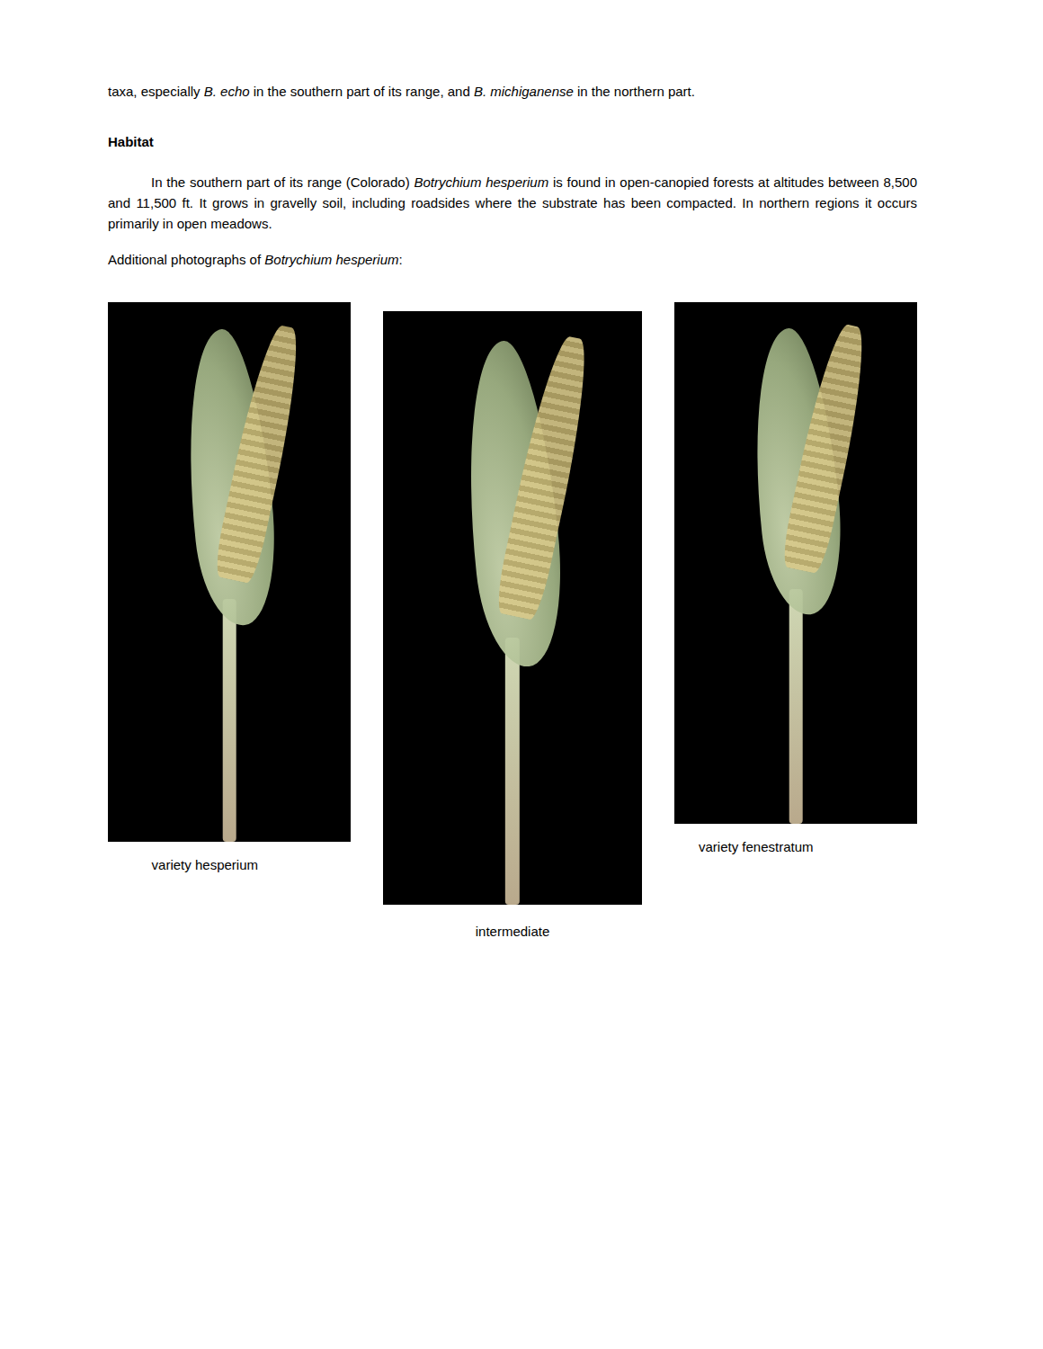taxa, especially B. echo in the southern part of its range, and B. michiganense in the northern part.
Habitat
In the southern part of its range (Colorado) Botrychium hesperium is found in open-canopied forests at altitudes between 8,500 and 11,500 ft. It grows in gravelly soil, including roadsides where the substrate has been compacted. In northern regions it occurs primarily in open meadows.
Additional photographs of Botrychium hesperium:
variety hesperium
intermediate
variety fenestratum